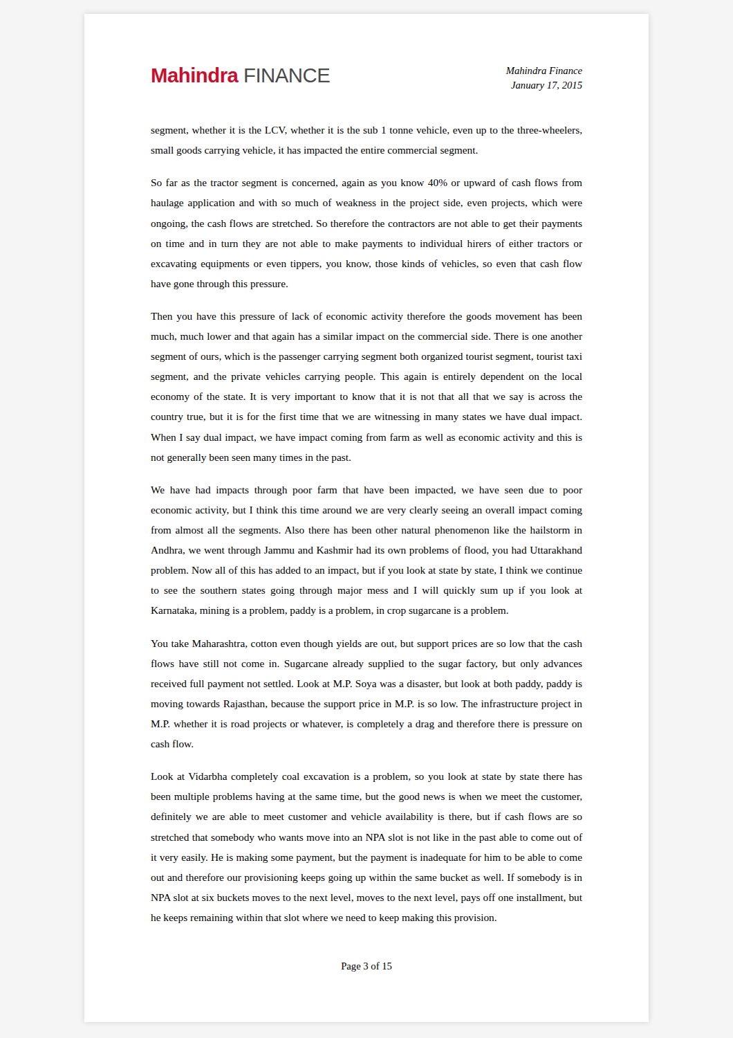Mahindra FINANCE
Mahindra Finance
January 17, 2015
segment, whether it is the LCV, whether it is the sub 1 tonne vehicle, even up to the three-wheelers, small goods carrying vehicle, it has impacted the entire commercial segment.
So far as the tractor segment is concerned, again as you know 40% or upward of cash flows from haulage application and with so much of weakness in the project side, even projects, which were ongoing, the cash flows are stretched. So therefore the contractors are not able to get their payments on time and in turn they are not able to make payments to individual hirers of either tractors or excavating equipments or even tippers, you know, those kinds of vehicles, so even that cash flow have gone through this pressure.
Then you have this pressure of lack of economic activity therefore the goods movement has been much, much lower and that again has a similar impact on the commercial side. There is one another segment of ours, which is the passenger carrying segment both organized tourist segment, tourist taxi segment, and the private vehicles carrying people. This again is entirely dependent on the local economy of the state. It is very important to know that it is not that all that we say is across the country true, but it is for the first time that we are witnessing in many states we have dual impact. When I say dual impact, we have impact coming from farm as well as economic activity and this is not generally been seen many times in the past.
We have had impacts through poor farm that have been impacted, we have seen due to poor economic activity, but I think this time around we are very clearly seeing an overall impact coming from almost all the segments. Also there has been other natural phenomenon like the hailstorm in Andhra, we went through Jammu and Kashmir had its own problems of flood, you had Uttarakhand problem. Now all of this has added to an impact, but if you look at state by state, I think we continue to see the southern states going through major mess and I will quickly sum up if you look at Karnataka, mining is a problem, paddy is a problem, in crop sugarcane is a problem.
You take Maharashtra, cotton even though yields are out, but support prices are so low that the cash flows have still not come in. Sugarcane already supplied to the sugar factory, but only advances received full payment not settled. Look at M.P. Soya was a disaster, but look at both paddy, paddy is moving towards Rajasthan, because the support price in M.P. is so low. The infrastructure project in M.P. whether it is road projects or whatever, is completely a drag and therefore there is pressure on cash flow.
Look at Vidarbha completely coal excavation is a problem, so you look at state by state there has been multiple problems having at the same time, but the good news is when we meet the customer, definitely we are able to meet customer and vehicle availability is there, but if cash flows are so stretched that somebody who wants move into an NPA slot is not like in the past able to come out of it very easily. He is making some payment, but the payment is inadequate for him to be able to come out and therefore our provisioning keeps going up within the same bucket as well. If somebody is in NPA slot at six buckets moves to the next level, moves to the next level, pays off one installment, but he keeps remaining within that slot where we need to keep making this provision.
Page 3 of 15